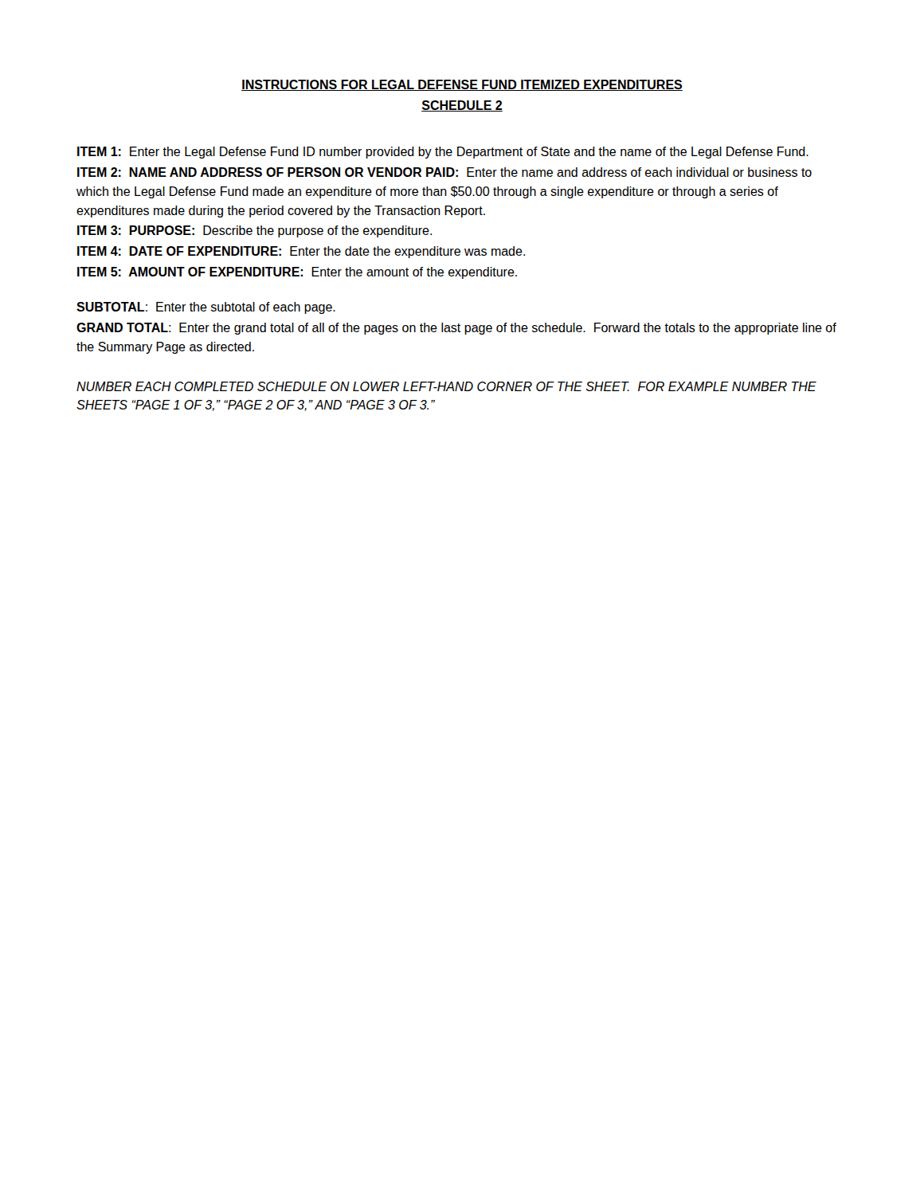INSTRUCTIONS FOR LEGAL DEFENSE FUND ITEMIZED EXPENDITURES
SCHEDULE 2
ITEM 1: Enter the Legal Defense Fund ID number provided by the Department of State and the name of the Legal Defense Fund.
ITEM 2: NAME AND ADDRESS OF PERSON OR VENDOR PAID: Enter the name and address of each individual or business to which the Legal Defense Fund made an expenditure of more than $50.00 through a single expenditure or through a series of expenditures made during the period covered by the Transaction Report.
ITEM 3: PURPOSE: Describe the purpose of the expenditure.
ITEM 4: DATE OF EXPENDITURE: Enter the date the expenditure was made.
ITEM 5: AMOUNT OF EXPENDITURE: Enter the amount of the expenditure.
SUBTOTAL: Enter the subtotal of each page.
GRAND TOTAL: Enter the grand total of all of the pages on the last page of the schedule. Forward the totals to the appropriate line of the Summary Page as directed.
NUMBER EACH COMPLETED SCHEDULE ON LOWER LEFT-HAND CORNER OF THE SHEET. FOR EXAMPLE NUMBER THE SHEETS “PAGE 1 OF 3,” “PAGE 2 OF 3,” AND “PAGE 3 OF 3.”